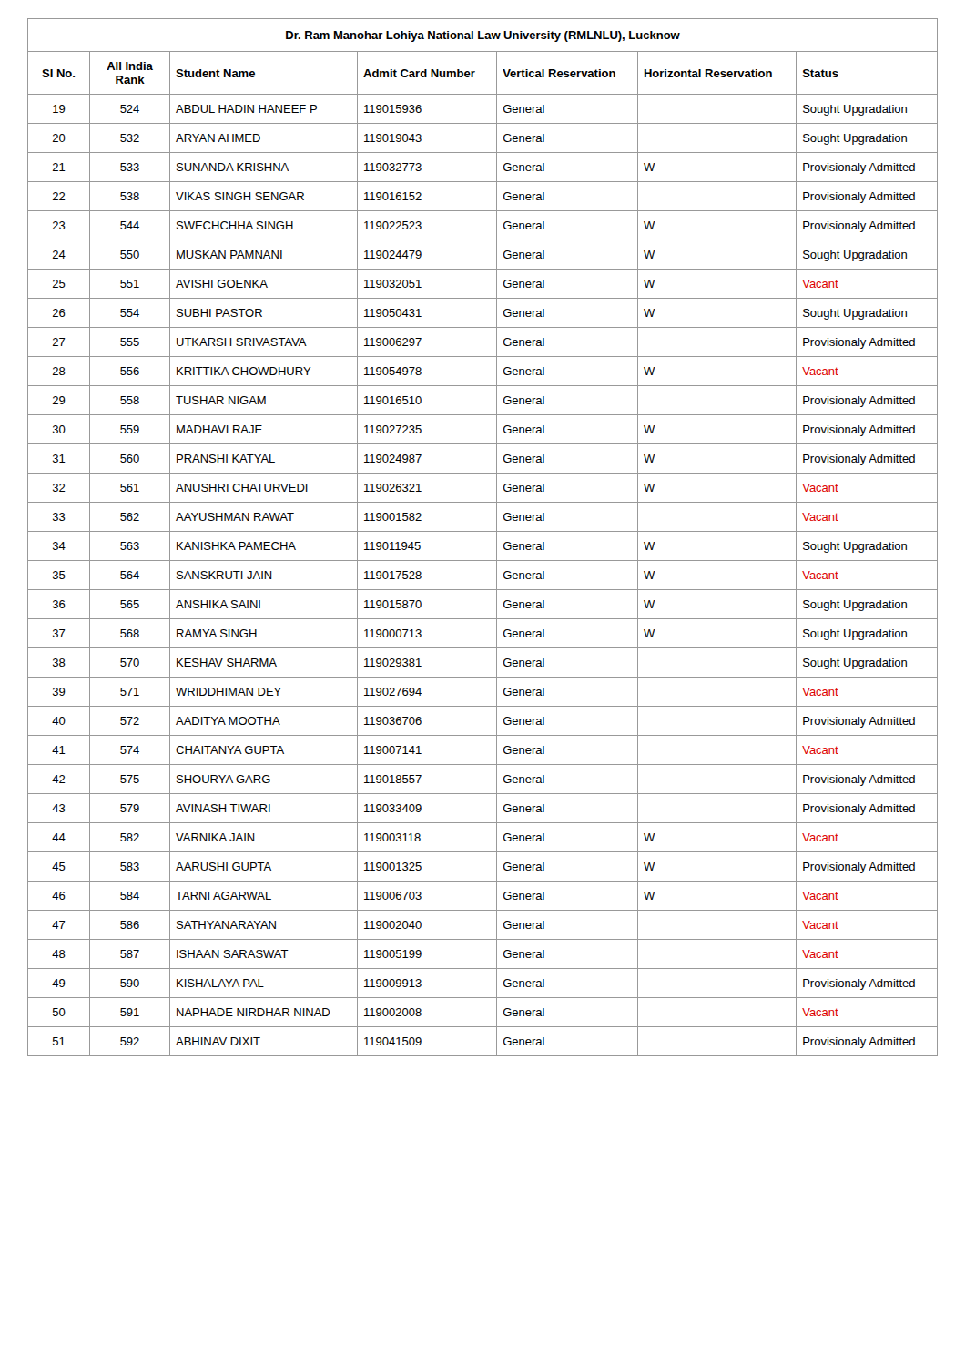Dr. Ram Manohar Lohiya National Law University (RMLNLU), Lucknow
| SI No. | All India Rank | Student Name | Admit Card Number | Vertical Reservation | Horizontal Reservation | Status |
| --- | --- | --- | --- | --- | --- | --- |
| 19 | 524 | ABDUL HADIN HANEEF P | 119015936 | General | | Sought Upgradation |
| 20 | 532 | ARYAN AHMED | 119019043 | General | | Sought Upgradation |
| 21 | 533 | SUNANDA KRISHNA | 119032773 | General | W | Provisionaly Admitted |
| 22 | 538 | VIKAS SINGH SENGAR | 119016152 | General | | Provisionaly Admitted |
| 23 | 544 | SWECHCHHA SINGH | 119022523 | General | W | Provisionaly Admitted |
| 24 | 550 | MUSKAN PAMNANI | 119024479 | General | W | Sought Upgradation |
| 25 | 551 | AVISHI GOENKA | 119032051 | General | W | Vacant |
| 26 | 554 | SUBHI PASTOR | 119050431 | General | W | Sought Upgradation |
| 27 | 555 | UTKARSH SRIVASTAVA | 119006297 | General | | Provisionaly Admitted |
| 28 | 556 | KRITTIKA CHOWDHURY | 119054978 | General | W | Vacant |
| 29 | 558 | TUSHAR NIGAM | 119016510 | General | | Provisionaly Admitted |
| 30 | 559 | MADHAVI RAJE | 119027235 | General | W | Provisionaly Admitted |
| 31 | 560 | PRANSHI KATYAL | 119024987 | General | W | Provisionaly Admitted |
| 32 | 561 | ANUSHRI CHATURVEDI | 119026321 | General | W | Vacant |
| 33 | 562 | AAYUSHMAN RAWAT | 119001582 | General | | Vacant |
| 34 | 563 | KANISHKA PAMECHA | 119011945 | General | W | Sought Upgradation |
| 35 | 564 | SANSKRUTI JAIN | 119017528 | General | W | Vacant |
| 36 | 565 | ANSHIKA SAINI | 119015870 | General | W | Sought Upgradation |
| 37 | 568 | RAMYA SINGH | 119000713 | General | W | Sought Upgradation |
| 38 | 570 | KESHAV SHARMA | 119029381 | General | | Sought Upgradation |
| 39 | 571 | WRIDDHIMAN DEY | 119027694 | General | | Vacant |
| 40 | 572 | AADITYA MOOTHA | 119036706 | General | | Provisionaly Admitted |
| 41 | 574 | CHAITANYA GUPTA | 119007141 | General | | Vacant |
| 42 | 575 | SHOURYA GARG | 119018557 | General | | Provisionaly Admitted |
| 43 | 579 | AVINASH TIWARI | 119033409 | General | | Provisionaly Admitted |
| 44 | 582 | VARNIKA JAIN | 119003118 | General | W | Vacant |
| 45 | 583 | AARUSHI GUPTA | 119001325 | General | W | Provisionaly Admitted |
| 46 | 584 | TARNI AGARWAL | 119006703 | General | W | Vacant |
| 47 | 586 | SATHYANARAYAN | 119002040 | General | | Vacant |
| 48 | 587 | ISHAAN SARASWAT | 119005199 | General | | Vacant |
| 49 | 590 | KISHALAYA PAL | 119009913 | General | | Provisionaly Admitted |
| 50 | 591 | NAPHADE NIRDHAR NINAD | 119002008 | General | | Vacant |
| 51 | 592 | ABHINAV DIXIT | 119041509 | General | | Provisionaly Admitted |